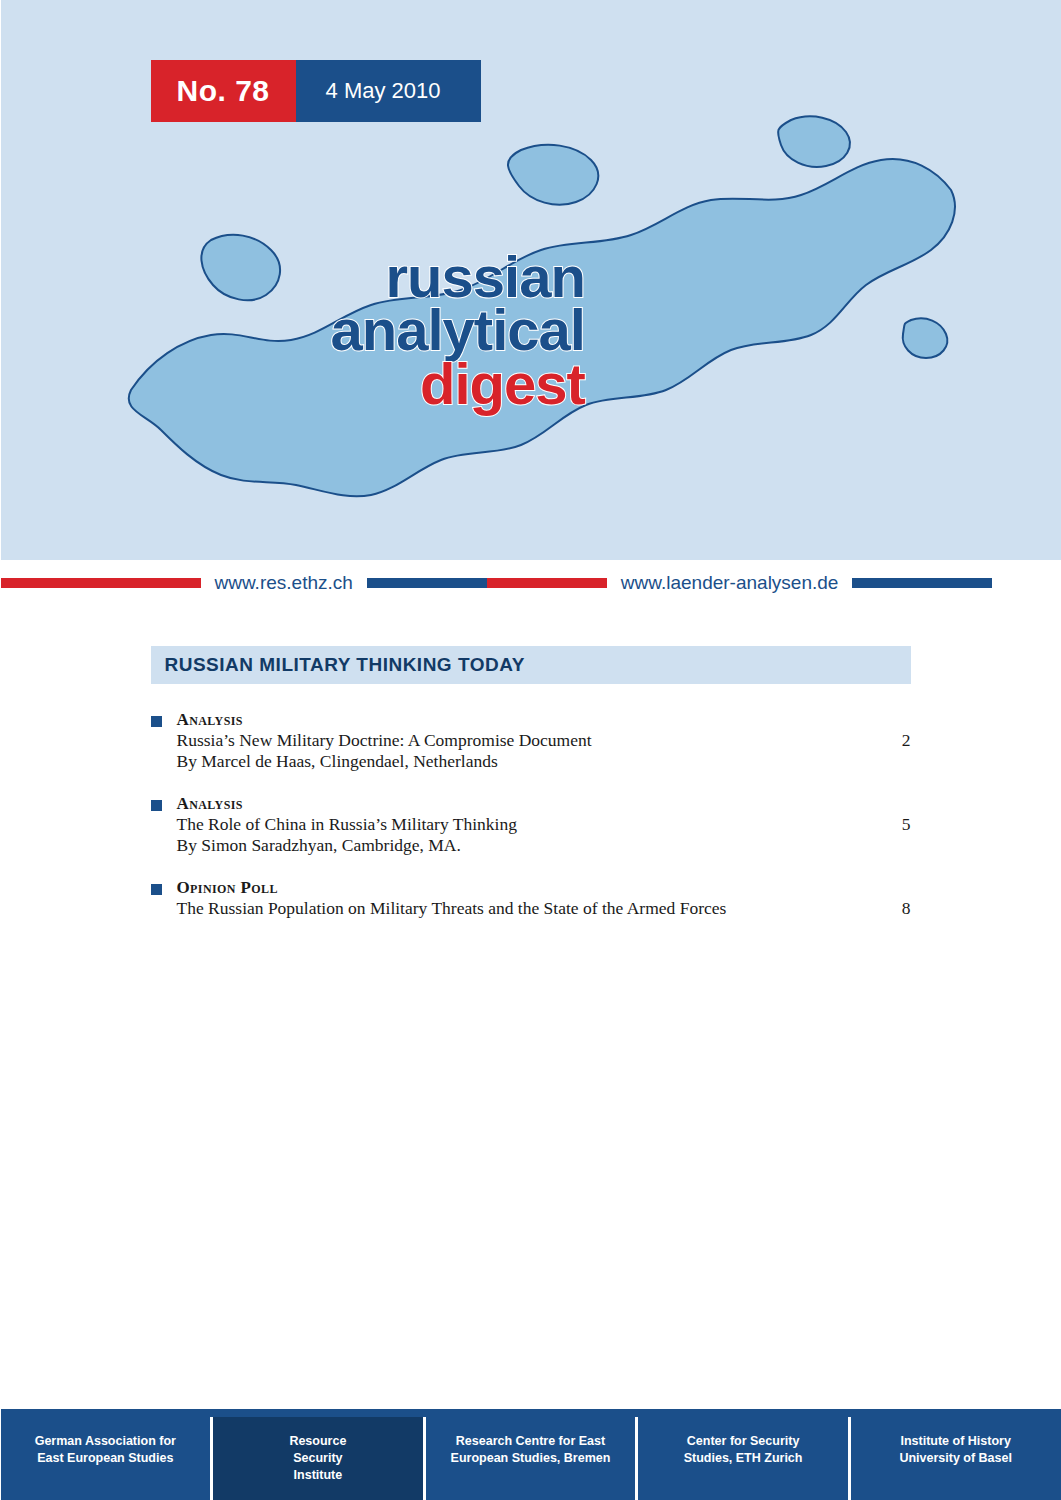No. 78
4 May 2010
russian analytical digest
www.res.ethz.ch
www.laender-analysen.de
RUSSIAN MILITARY THINKING TODAY
Analysis
Russia’s New Military Doctrine: A Compromise Document 2
By Marcel de Haas, Clingendael, Netherlands
Analysis
The Role of China in Russia’s Military Thinking 5
By Simon Saradzhyan, Cambridge, MA.
Opinion Poll
The Russian Population on Military Threats and the State of the Armed Forces 8
German Association for
East European Studies
Resource
Security
Institute
Research Centre for East
European Studies, Bremen
Center for Security
Studies, ETH Zurich
Institute of History
University of Basel